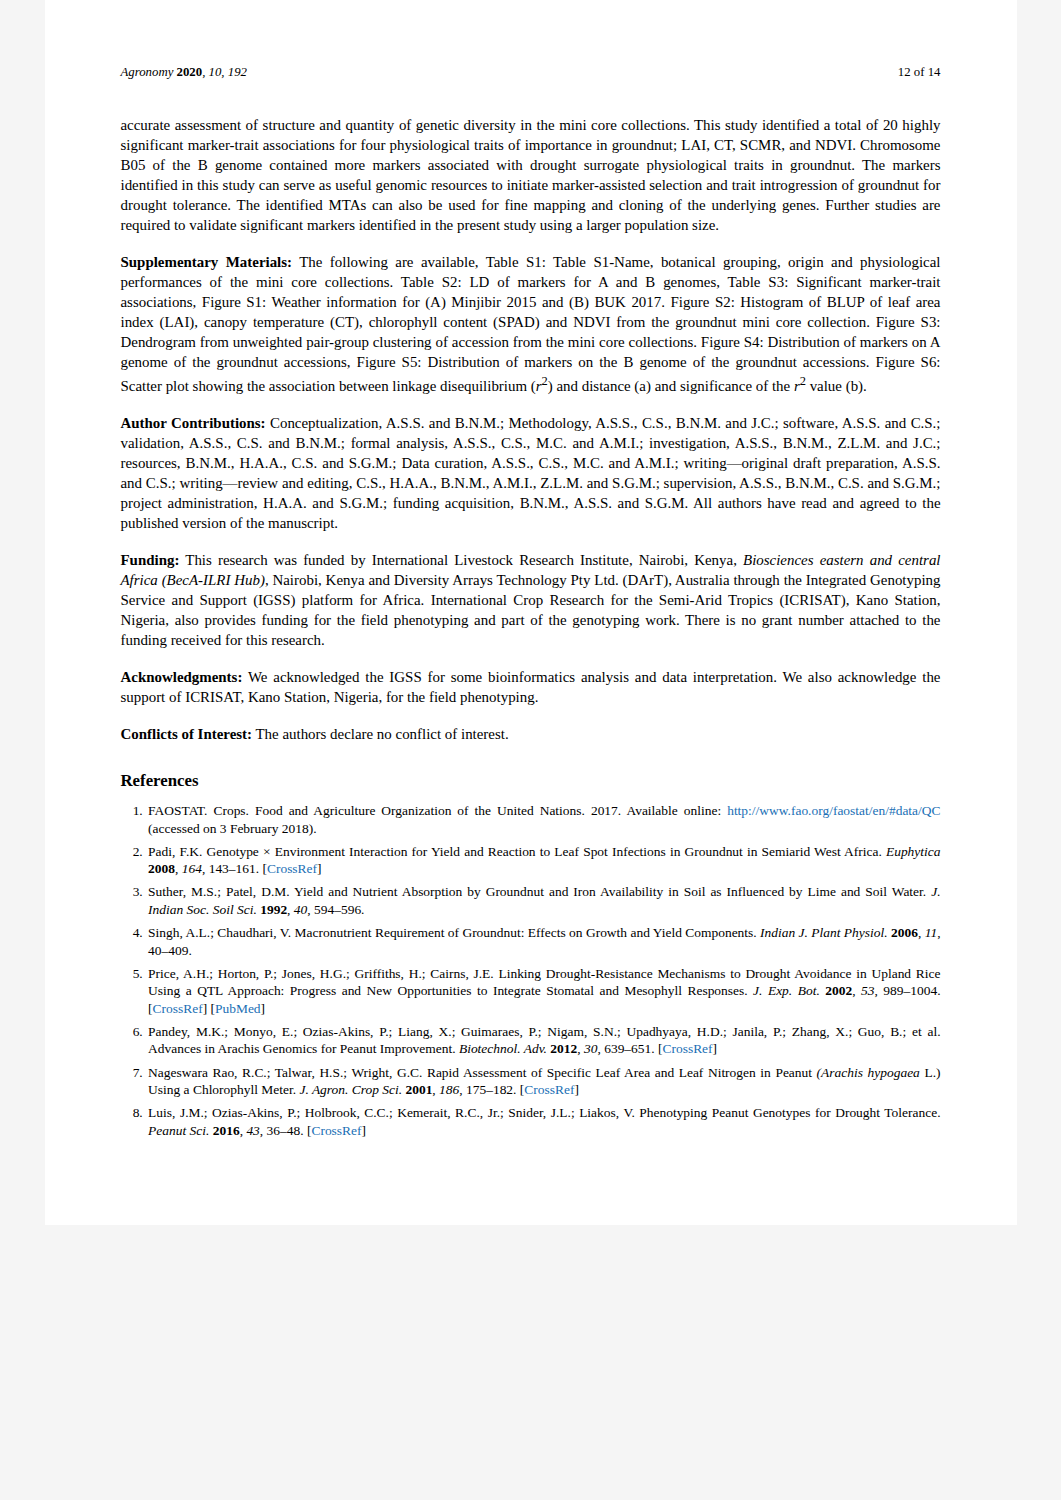Agronomy 2020, 10, 192 12 of 14
accurate assessment of structure and quantity of genetic diversity in the mini core collections. This study identified a total of 20 highly significant marker-trait associations for four physiological traits of importance in groundnut; LAI, CT, SCMR, and NDVI. Chromosome B05 of the B genome contained more markers associated with drought surrogate physiological traits in groundnut. The markers identified in this study can serve as useful genomic resources to initiate marker-assisted selection and trait introgression of groundnut for drought tolerance. The identified MTAs can also be used for fine mapping and cloning of the underlying genes. Further studies are required to validate significant markers identified in the present study using a larger population size.
Supplementary Materials: The following are available, Table S1: Table S1-Name, botanical grouping, origin and physiological performances of the mini core collections. Table S2: LD of markers for A and B genomes, Table S3: Significant marker-trait associations, Figure S1: Weather information for (A) Minjibir 2015 and (B) BUK 2017. Figure S2: Histogram of BLUP of leaf area index (LAI), canopy temperature (CT), chlorophyll content (SPAD) and NDVI from the groundnut mini core collection. Figure S3: Dendrogram from unweighted pair-group clustering of accession from the mini core collections. Figure S4: Distribution of markers on A genome of the groundnut accessions, Figure S5: Distribution of markers on the B genome of the groundnut accessions. Figure S6: Scatter plot showing the association between linkage disequilibrium (r2) and distance (a) and significance of the r2 value (b).
Author Contributions: Conceptualization, A.S.S. and B.N.M.; Methodology, A.S.S., C.S., B.N.M. and J.C.; software, A.S.S. and C.S.; validation, A.S.S., C.S. and B.N.M.; formal analysis, A.S.S., C.S., M.C. and A.M.I.; investigation, A.S.S., B.N.M., Z.L.M. and J.C.; resources, B.N.M., H.A.A., C.S. and S.G.M.; Data curation, A.S.S., C.S., M.C. and A.M.I.; writing—original draft preparation, A.S.S. and C.S.; writing—review and editing, C.S., H.A.A., B.N.M., A.M.I., Z.L.M. and S.G.M.; supervision, A.S.S., B.N.M., C.S. and S.G.M.; project administration, H.A.A. and S.G.M.; funding acquisition, B.N.M., A.S.S. and S.G.M. All authors have read and agreed to the published version of the manuscript.
Funding: This research was funded by International Livestock Research Institute, Nairobi, Kenya, Biosciences eastern and central Africa (BecA-ILRI Hub), Nairobi, Kenya and Diversity Arrays Technology Pty Ltd. (DArT), Australia through the Integrated Genotyping Service and Support (IGSS) platform for Africa. International Crop Research for the Semi-Arid Tropics (ICRISAT), Kano Station, Nigeria, also provides funding for the field phenotyping and part of the genotyping work. There is no grant number attached to the funding received for this research.
Acknowledgments: We acknowledged the IGSS for some bioinformatics analysis and data interpretation. We also acknowledge the support of ICRISAT, Kano Station, Nigeria, for the field phenotyping.
Conflicts of Interest: The authors declare no conflict of interest.
References
FAOSTAT. Crops. Food and Agriculture Organization of the United Nations. 2017. Available online: http://www.fao.org/faostat/en/#data/QC (accessed on 3 February 2018).
Padi, F.K. Genotype × Environment Interaction for Yield and Reaction to Leaf Spot Infections in Groundnut in Semiarid West Africa. Euphytica 2008, 164, 143–161. [CrossRef]
Suther, M.S.; Patel, D.M. Yield and Nutrient Absorption by Groundnut and Iron Availability in Soil as Influenced by Lime and Soil Water. J. Indian Soc. Soil Sci. 1992, 40, 594–596.
Singh, A.L.; Chaudhari, V. Macronutrient Requirement of Groundnut: Effects on Growth and Yield Components. Indian J. Plant Physiol. 2006, 11, 40–409.
Price, A.H.; Horton, P.; Jones, H.G.; Griffiths, H.; Cairns, J.E. Linking Drought-Resistance Mechanisms to Drought Avoidance in Upland Rice Using a QTL Approach: Progress and New Opportunities to Integrate Stomatal and Mesophyll Responses. J. Exp. Bot. 2002, 53, 989–1004. [CrossRef] [PubMed]
Pandey, M.K.; Monyo, E.; Ozias-Akins, P.; Liang, X.; Guimaraes, P.; Nigam, S.N.; Upadhyaya, H.D.; Janila, P.; Zhang, X.; Guo, B.; et al. Advances in Arachis Genomics for Peanut Improvement. Biotechnol. Adv. 2012, 30, 639–651. [CrossRef]
Nageswara Rao, R.C.; Talwar, H.S.; Wright, G.C. Rapid Assessment of Specific Leaf Area and Leaf Nitrogen in Peanut (Arachis hypogaea L.) Using a Chlorophyll Meter. J. Agron. Crop Sci. 2001, 186, 175–182. [CrossRef]
Luis, J.M.; Ozias-Akins, P.; Holbrook, C.C.; Kemerait, R.C., Jr.; Snider, J.L.; Liakos, V. Phenotyping Peanut Genotypes for Drought Tolerance. Peanut Sci. 2016, 43, 36–48. [CrossRef]